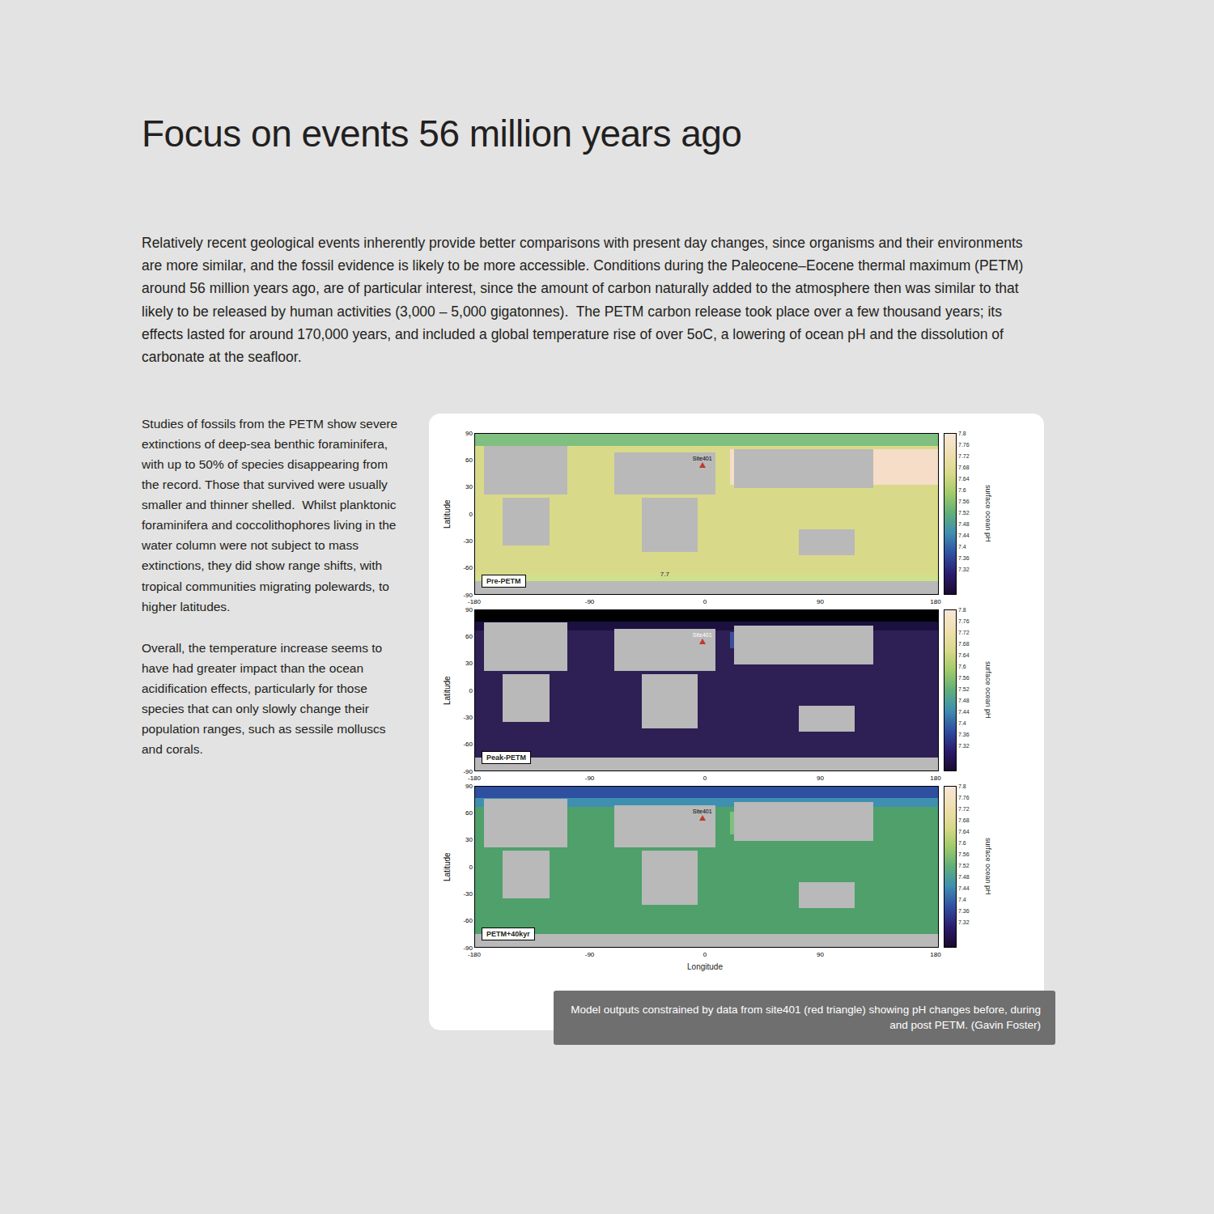Focus on events 56 million years ago
Relatively recent geological events inherently provide better comparisons with present day changes, since organisms and their environments are more similar, and the fossil evidence is likely to be more accessible. Conditions during the Paleocene–Eocene thermal maximum (PETM) around 56 million years ago, are of particular interest, since the amount of carbon naturally added to the atmosphere then was similar to that likely to be released by human activities (3,000 – 5,000 gigatonnes). The PETM carbon release took place over a few thousand years; its effects lasted for around 170,000 years, and included a global temperature rise of over 5oC, a lowering of ocean pH and the dissolution of carbonate at the seafloor.
Studies of fossils from the PETM show severe extinctions of deep-sea benthic foraminifera, with up to 50% of species disappearing from the record. Those that survived were usually smaller and thinner shelled. Whilst planktonic foraminifera and coccolithophores living in the water column were not subject to mass extinctions, they did show range shifts, with tropical communities migrating polewards, to higher latitudes.
Overall, the temperature increase seems to have had greater impact than the ocean acidification effects, particularly for those species that can only slowly change their population ranges, such as sessile molluscs and corals.
Latitude
90 60 30 0 -30 -60 -90
Site401
Pre-PETM
7.7
7.8 7.76 7.72 7.68 7.64 7.6 7.56 7.52 7.48 7.44 7.4 7.36 7.32
surface ocean pH
-180 -90 0 90 180
Latitude
90 60 30 0 -30 -60 -90
Site401
Peak-PETM
7.8 7.76 7.72 7.68 7.64 7.6 7.56 7.52 7.48 7.44 7.4 7.36 7.32
surface ocean pH
-180 -90 0 90 180
Latitude
90 60 30 0 -30 -60 -90
Site401
PETM+40kyr
7.8 7.76 7.72 7.68 7.64 7.6 7.56 7.52 7.48 7.44 7.4 7.36 7.32
surface ocean pH
-180 -90 0 90 180
Longitude
Model outputs constrained by data from site401 (red triangle) showing pH changes before, during and post PETM. (Gavin Foster)